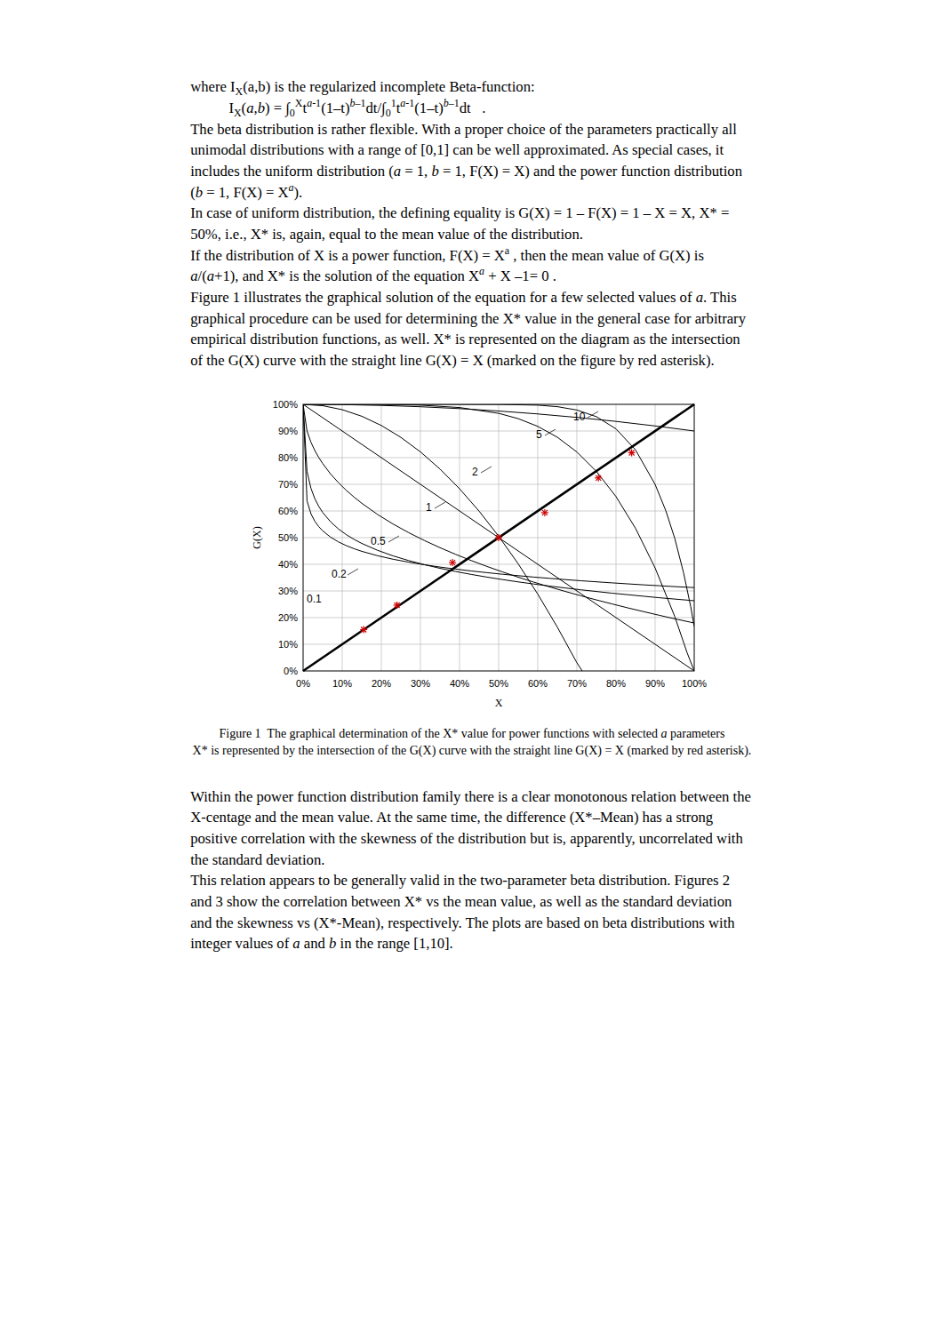where IX(a,b) is the regularized incomplete Beta-function:
IX(a,b) = ∫0Xta-1(1–t)b–1dt/∫01ta-1(1–t)b–1dt .
The beta distribution is rather flexible. With a proper choice of the parameters practically all unimodal distributions with a range of [0,1] can be well approximated. As special cases, it includes the uniform distribution (a = 1, b = 1, F(X) = X) and the power function distribution (b = 1, F(X) = Xa).
In case of uniform distribution, the defining equality is G(X) = 1 – F(X) = 1 – X = X, X* = 50%, i.e., X* is, again, equal to the mean value of the distribution.
If the distribution of X is a power function, F(X) = Xa , then the mean value of G(X) is a/(a+1), and X* is the solution of the equation Xa + X –1= 0 .
Figure 1 illustrates the graphical solution of the equation for a few selected values of a. This graphical procedure can be used for determining the X* value in the general case for arbitrary empirical distribution functions, as well. X* is represented on the diagram as the intersection of the G(X) curve with the straight line G(X) = X (marked on the figure by red asterisk).
0.1 0.2 0.5 1 2 5 10 100% 90% 80% 70% 60% 50% 40% 30% 20% 10% 0% 0% 10% 20% 30% 40% 50% 60% 70% 80% 90% 100% X G(X)
Figure 1 The graphical determination of the X* value for power functions with selected a parameters X* is represented by the intersection of the G(X) curve with the straight line G(X) = X (marked by red asterisk).
Within the power function distribution family there is a clear monotonous relation between the X-centage and the mean value. At the same time, the difference (X*–Mean) has a strong positive correlation with the skewness of the distribution but is, apparently, uncorrelated with the standard deviation.
This relation appears to be generally valid in the two-parameter beta distribution. Figures 2 and 3 show the correlation between X* vs the mean value, as well as the standard deviation and the skewness vs (X*-Mean), respectively. The plots are based on beta distributions with integer values of a and b in the range [1,10].